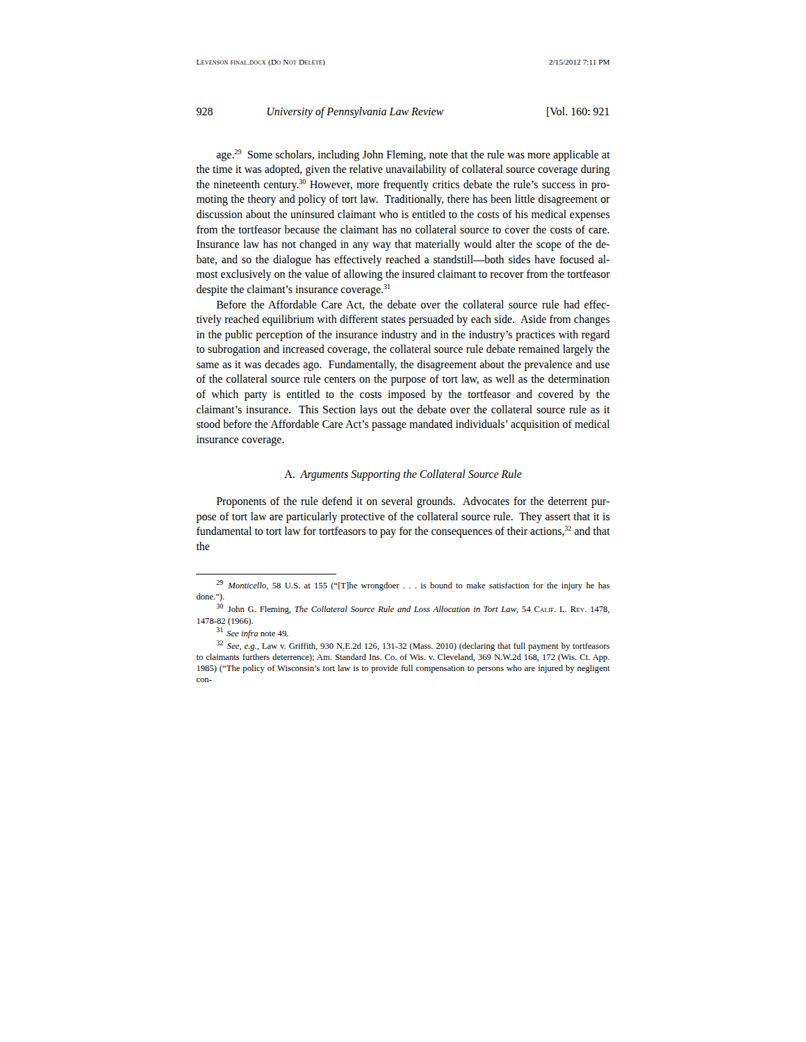Levenson final.docx (Do Not Delete) 2/15/2012 7:11 PM
928 University of Pennsylvania Law Review [Vol. 160: 921
age.29 Some scholars, including John Fleming, note that the rule was more applicable at the time it was adopted, given the relative unavailability of collateral source coverage during the nineteenth century.30 However, more frequently critics debate the rule’s success in promoting the theory and policy of tort law. Traditionally, there has been little disagreement or discussion about the uninsured claimant who is entitled to the costs of his medical expenses from the tortfeasor because the claimant has no collateral source to cover the costs of care. Insurance law has not changed in any way that materially would alter the scope of the debate, and so the dialogue has effectively reached a standstill—both sides have focused almost exclusively on the value of allowing the insured claimant to recover from the tortfeasor despite the claimant’s insurance coverage.31
Before the Affordable Care Act, the debate over the collateral source rule had effectively reached equilibrium with different states persuaded by each side. Aside from changes in the public perception of the insurance industry and in the industry’s practices with regard to subrogation and increased coverage, the collateral source rule debate remained largely the same as it was decades ago. Fundamentally, the disagreement about the prevalence and use of the collateral source rule centers on the purpose of tort law, as well as the determination of which party is entitled to the costs imposed by the tortfeasor and covered by the claimant’s insurance. This Section lays out the debate over the collateral source rule as it stood before the Affordable Care Act’s passage mandated individuals’ acquisition of medical insurance coverage.
A. Arguments Supporting the Collateral Source Rule
Proponents of the rule defend it on several grounds. Advocates for the deterrent purpose of tort law are particularly protective of the collateral source rule. They assert that it is fundamental to tort law for tortfeasors to pay for the consequences of their actions,32 and that the
29 Monticello, 58 U.S. at 155 (“[T]he wrongdoer . . . is bound to make satisfaction for the injury he has done.”).
30 John G. Fleming, The Collateral Source Rule and Loss Allocation in Tort Law, 54 Calif. L. Rev. 1478, 1478-82 (1966).
31 See infra note 49.
32 See, e.g., Law v. Griffith, 930 N.E.2d 126, 131-32 (Mass. 2010) (declaring that full payment by tortfeasors to claimants furthers deterrence); Am. Standard Ins. Co. of Wis. v. Cleveland, 369 N.W.2d 168, 172 (Wis. Ct. App. 1985) (“The policy of Wisconsin’s tort law is to provide full compensation to persons who are injured by negligent con-